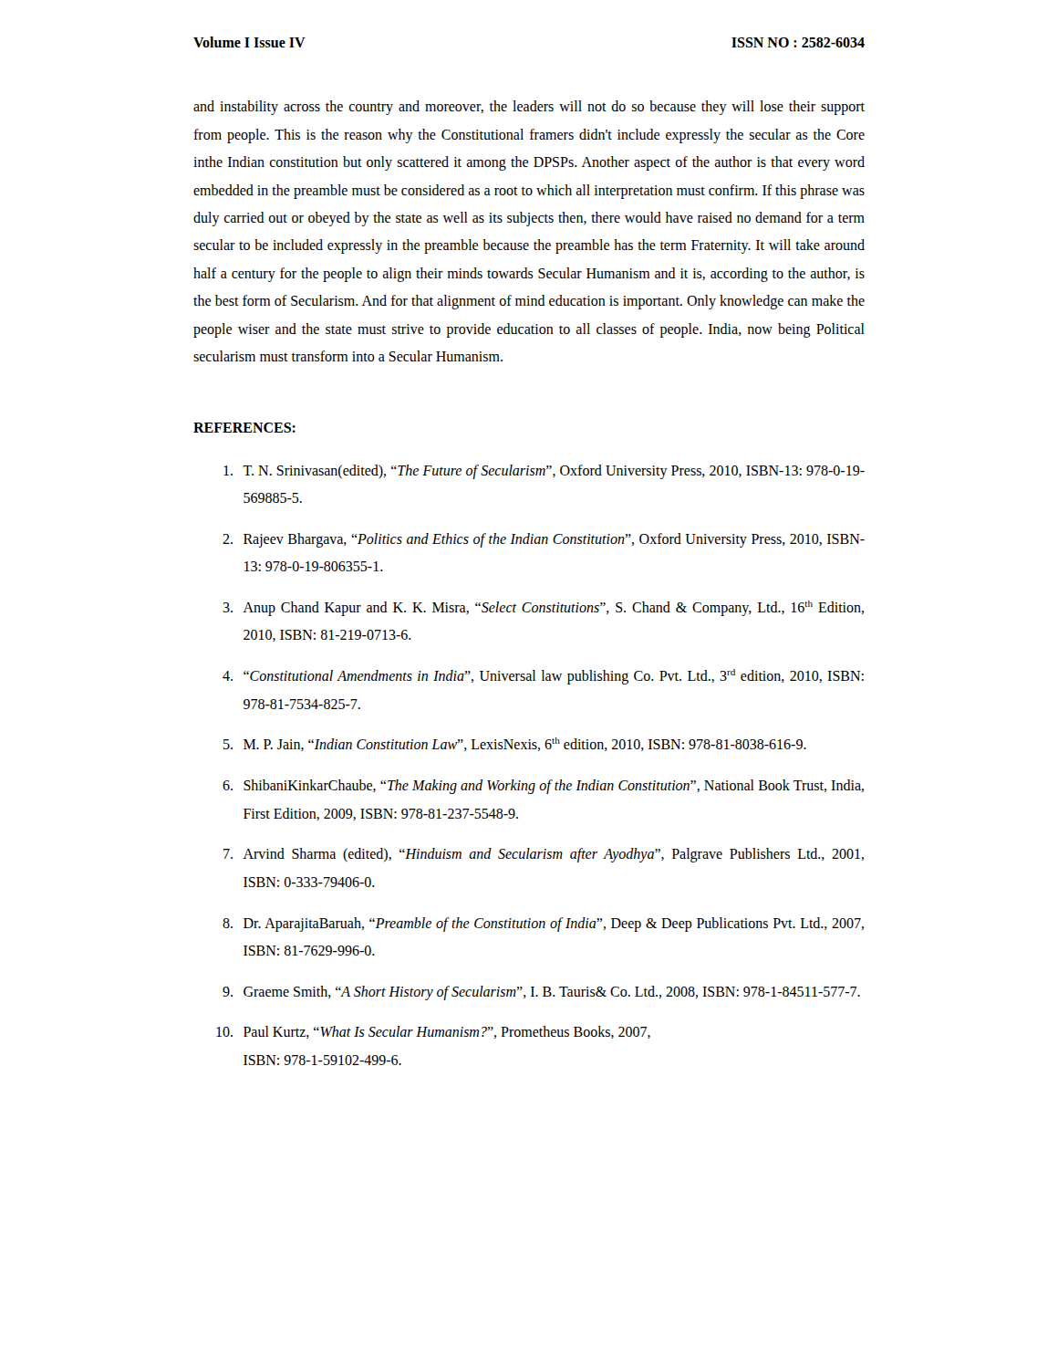Volume I Issue IV ISSN NO : 2582-6034
and instability across the country and moreover, the leaders will not do so because they will lose their support from people. This is the reason why the Constitutional framers didn't include expressly the secular as the Core inthe Indian constitution but only scattered it among the DPSPs. Another aspect of the author is that every word embedded in the preamble must be considered as a root to which all interpretation must confirm. If this phrase was duly carried out or obeyed by the state as well as its subjects then, there would have raised no demand for a term secular to be included expressly in the preamble because the preamble has the term Fraternity. It will take around half a century for the people to align their minds towards Secular Humanism and it is, according to the author, is the best form of Secularism. And for that alignment of mind education is important. Only knowledge can make the people wiser and the state must strive to provide education to all classes of people. India, now being Political secularism must transform into a Secular Humanism.
REFERENCES:
T. N. Srinivasan(edited), “The Future of Secularism”, Oxford University Press, 2010, ISBN-13: 978-0-19-569885-5.
Rajeev Bhargava, “Politics and Ethics of the Indian Constitution”, Oxford University Press, 2010, ISBN-13: 978-0-19-806355-1.
Anup Chand Kapur and K. K. Misra, “Select Constitutions”, S. Chand & Company, Ltd., 16th Edition, 2010, ISBN: 81-219-0713-6.
“Constitutional Amendments in India”, Universal law publishing Co. Pvt. Ltd., 3rd edition, 2010, ISBN: 978-81-7534-825-7.
M. P. Jain, “Indian Constitution Law”, LexisNexis, 6th edition, 2010, ISBN: 978-81-8038-616-9.
ShibaniKinkarChaube, “The Making and Working of the Indian Constitution”, National Book Trust, India, First Edition, 2009, ISBN: 978-81-237-5548-9.
Arvind Sharma (edited), “Hinduism and Secularism after Ayodhya”, Palgrave Publishers Ltd., 2001, ISBN: 0-333-79406-0.
Dr. AparajitaBaruah, “Preamble of the Constitution of India”, Deep & Deep Publications Pvt. Ltd., 2007, ISBN: 81-7629-996-0.
Graeme Smith, “A Short History of Secularism”, I. B. Tauris& Co. Ltd., 2008, ISBN: 978-1-84511-577-7.
Paul Kurtz, “What Is Secular Humanism?”, Prometheus Books, 2007,
ISBN: 978-1-59102-499-6.